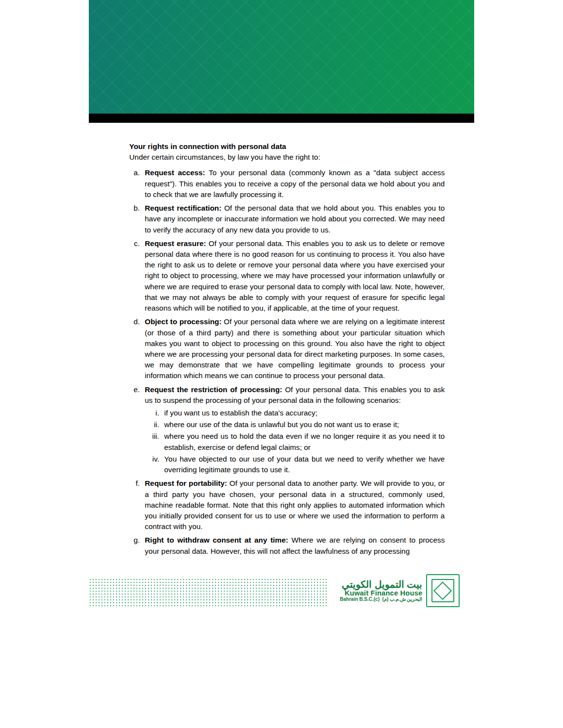Your rights in connection with personal data
Under certain circumstances, by law you have the right to:
Request access: To your personal data (commonly known as a "data subject access request"). This enables you to receive a copy of the personal data we hold about you and to check that we are lawfully processing it.
Request rectification: Of the personal data that we hold about you. This enables you to have any incomplete or inaccurate information we hold about you corrected. We may need to verify the accuracy of any new data you provide to us.
Request erasure: Of your personal data. This enables you to ask us to delete or remove personal data where there is no good reason for us continuing to process it. You also have the right to ask us to delete or remove your personal data where you have exercised your right to object to processing, where we may have processed your information unlawfully or where we are required to erase your personal data to comply with local law. Note, however, that we may not always be able to comply with your request of erasure for specific legal reasons which will be notified to you, if applicable, at the time of your request.
Object to processing: Of your personal data where we are relying on a legitimate interest (or those of a third party) and there is something about your particular situation which makes you want to object to processing on this ground. You also have the right to object where we are processing your personal data for direct marketing purposes. In some cases, we may demonstrate that we have compelling legitimate grounds to process your information which means we can continue to process your personal data.
Request the restriction of processing: Of your personal data. This enables you to ask us to suspend the processing of your personal data in the following scenarios:
if you want us to establish the data's accuracy;
where our use of the data is unlawful but you do not want us to erase it;
where you need us to hold the data even if we no longer require it as you need it to establish, exercise or defend legal claims; or
You have objected to our use of your data but we need to verify whether we have overriding legitimate grounds to use it.
Request for portability: Of your personal data to another party. We will provide to you, or a third party you have chosen, your personal data in a structured, commonly used, machine readable format. Note that this right only applies to automated information which you initially provided consent for us to use or where we used the information to perform a contract with you.
Right to withdraw consent at any time: Where we are relying on consent to process your personal data. However, this will not affect the lawfulness of any processing
بيت التمويل الكويتي
Kuwait Finance House
Bahrain B.S.C.(c) (البحرين ش.م.ب (م